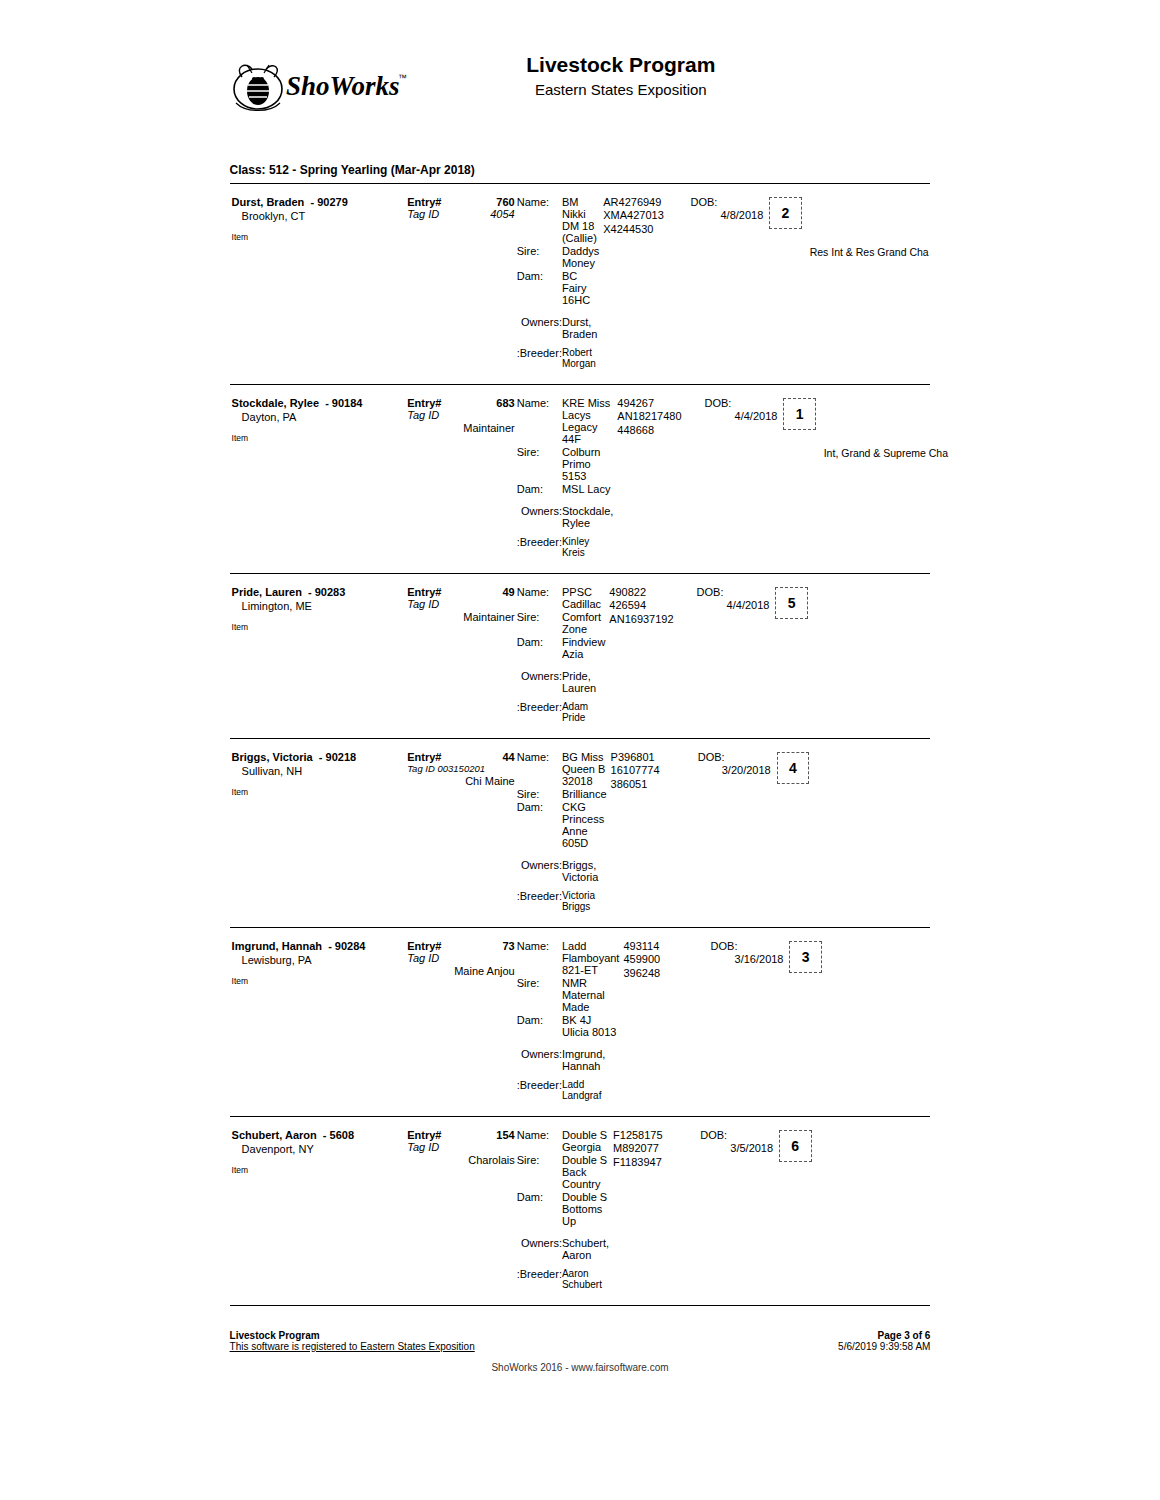ShoWorks ™
Livestock Program
Eastern States Exposition
Class: 512 - Spring Yearling (Mar-Apr 2018)
Durst, Braden - 90279
Brooklyn, CT
Item
Entry#760
Tag ID 4054
| Name: | BM Nikki DM 18 (Callie) |
| Sire: | Daddys Money |
| Dam: | BC Fairy 16HC |
| Owners: | Durst, Braden |
| :Breeder: | Robert Morgan |
AR4276949
XMA427013
X4244530
DOB: 4/8/2018
2
Res Int & Res Grand Cha
Stockdale, Rylee - 90184
Dayton, PA
Item
Entry#683
Tag ID
Maintainer
| Name: | KRE Miss Lacys Legacy 44F |
| Sire: | Colburn Primo 5153 |
| Dam: | MSL Lacy |
| Owners: | Stockdale, Rylee |
| :Breeder: | Kinley Kreis |
494267
AN18217480
448668
DOB: 4/4/2018
1
Int, Grand & Supreme Cha
Pride, Lauren - 90283
Limington, ME
Item
Entry#49
Tag ID
Maintainer
| Name: | PPSC Cadillac |
| Sire: | Comfort Zone |
| Dam: | Findview Azia |
| Owners: | Pride, Lauren |
| :Breeder: | Adam Pride |
490822
426594
AN16937192
DOB: 4/4/2018
5
Briggs, Victoria - 90218
Sullivan, NH
Item
Entry#44
Tag ID 003150201
Chi Maine
| Name: | BG Miss Queen B 32018 |
| Sire: | Brilliance |
| Dam: | CKG Princess Anne 605D |
| Owners: | Briggs, Victoria |
| :Breeder: | Victoria Briggs |
P396801
16107774
386051
DOB: 3/20/2018
4
Imgrund, Hannah - 90284
Lewisburg, PA
Item
Entry#73
Tag ID
Maine Anjou
| Name: | Ladd Flamboyant 821-ET |
| Sire: | NMR Maternal Made |
| Dam: | BK 4J Ulicia 8013 |
| Owners: | Imgrund, Hannah |
| :Breeder: | Ladd Landgraf |
493114
459900
396248
DOB: 3/16/2018
3
Schubert, Aaron - 5608
Davenport, NY
Item
Entry#154
Tag ID
Charolais
| Name: | Double S Georgia |
| Sire: | Double S Back Country |
| Dam: | Double S Bottoms Up |
| Owners: | Schubert, Aaron |
| :Breeder: | Aaron Schubert |
F1258175
M892077
F1183947
DOB: 3/5/2018
6
Livestock Program
This software is registered to Eastern States Exposition
Page 3 of 6
5/6/2019 9:39:58 AM
ShoWorks 2016 - www.fairsoftware.com